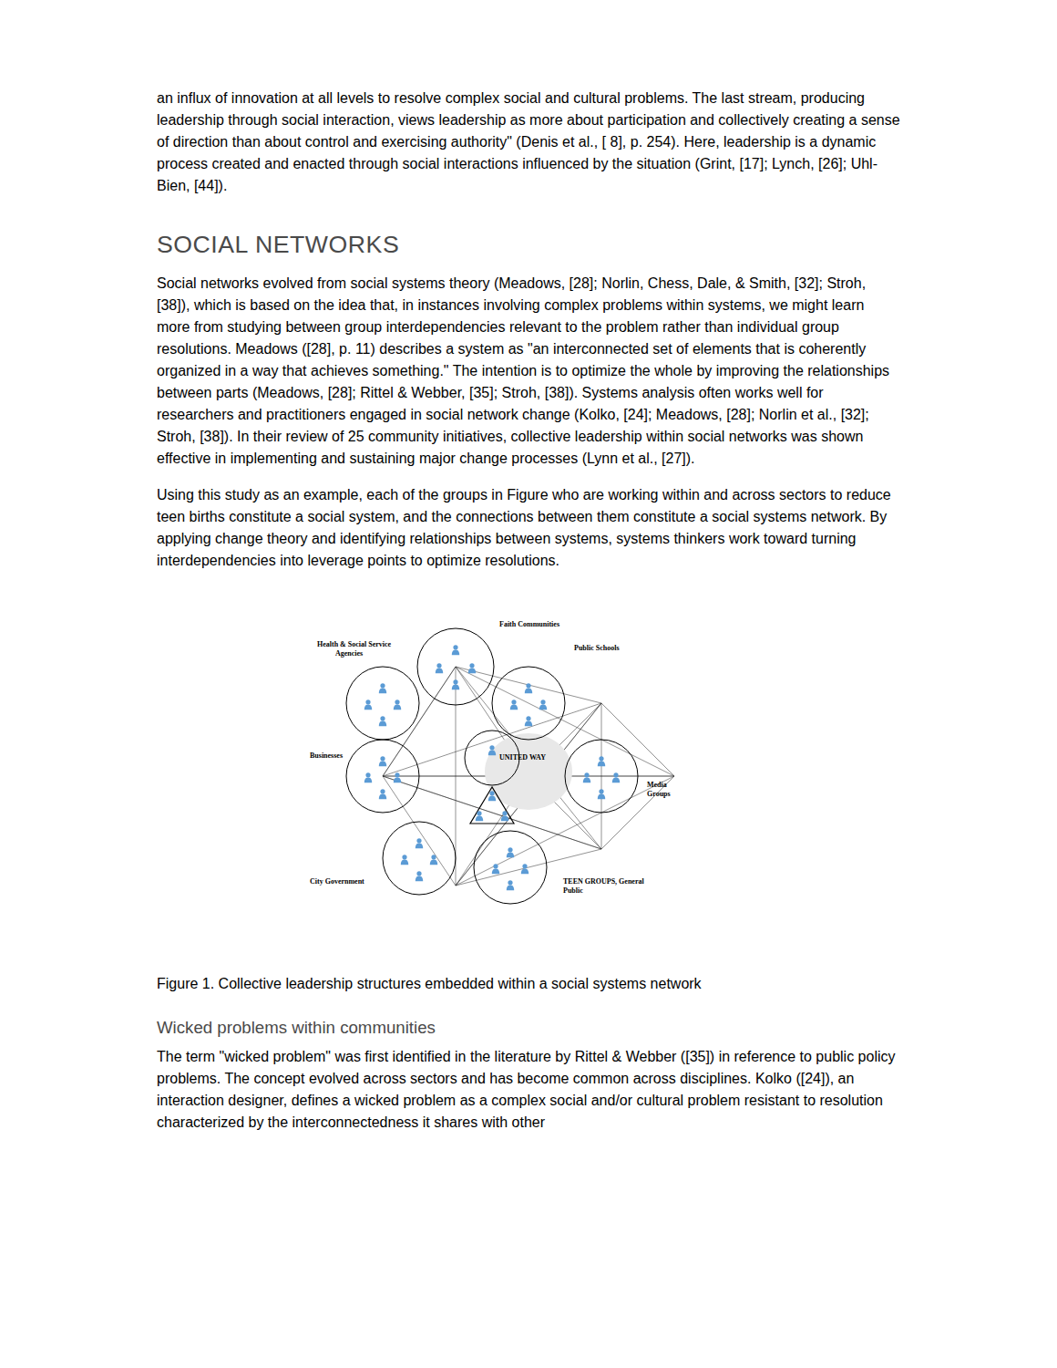an influx of innovation at all levels to resolve complex social and cultural problems. The last stream, producing leadership through social interaction, views leadership as more about participation and collectively creating a sense of direction than about control and exercising authority" (Denis et al., [ 8], p. 254). Here, leadership is a dynamic process created and enacted through social interactions influenced by the situation (Grint, [17]; Lynch, [26]; Uhl-Bien, [44]).
SOCIAL NETWORKS
Social networks evolved from social systems theory (Meadows, [28]; Norlin, Chess, Dale, & Smith, [32]; Stroh, [38]), which is based on the idea that, in instances involving complex problems within systems, we might learn more from studying between group interdependencies relevant to the problem rather than individual group resolutions. Meadows ([28], p. 11) describes a system as "an interconnected set of elements that is coherently organized in a way that achieves something." The intention is to optimize the whole by improving the relationships between parts (Meadows, [28]; Rittel & Webber, [35]; Stroh, [38]). Systems analysis often works well for researchers and practitioners engaged in social network change (Kolko, [24]; Meadows, [28]; Norlin et al., [32]; Stroh, [38]). In their review of 25 community initiatives, collective leadership within social networks was shown effective in implementing and sustaining major change processes (Lynn et al., [27]).
Using this study as an example, each of the groups in Figure who are working within and across sectors to reduce teen births constitute a social system, and the connections between them constitute a social systems network. By applying change theory and identifying relationships between systems, systems thinkers work toward turning interdependencies into leverage points to optimize resolutions.
Faith Communities Health & Social Service Agencies Public Schools Businesses Media Groups City Government TEEN GROUPS, General Public UNITED WAY
Figure 1. Collective leadership structures embedded within a social systems network
Wicked problems within communities
The term "wicked problem" was first identified in the literature by Rittel & Webber ([35]) in reference to public policy problems. The concept evolved across sectors and has become common across disciplines. Kolko ([24]), an interaction designer, defines a wicked problem as a complex social and/or cultural problem resistant to resolution characterized by the interconnectedness it shares with other